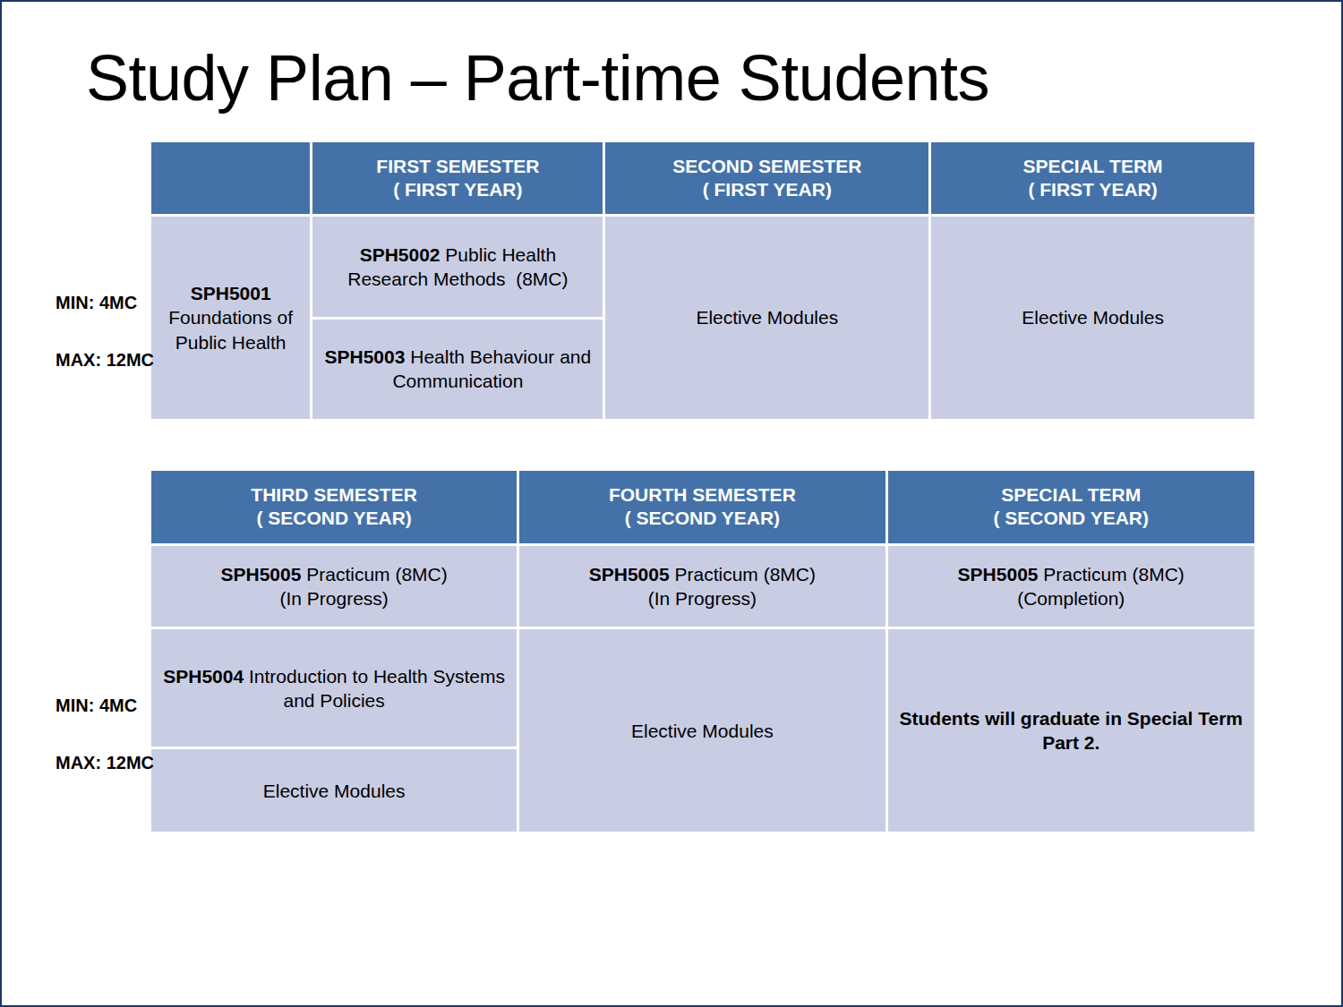Study Plan – Part-time Students
MIN: 4MC
MAX: 12MC
MIN: 4MC
MAX: 12MC
| | FIRST SEMESTER ( FIRST YEAR) | SECOND SEMESTER ( FIRST YEAR) | SPECIAL TERM ( FIRST YEAR) |
| --- | --- | --- | --- |
| SPH5001 Foundations of Public Health | SPH5002 Public Health Research Methods (8MC) | Elective Modules | Elective Modules |
| SPH5003 Health Behaviour and Communication |
| THIRD SEMESTER ( SECOND YEAR) | FOURTH SEMESTER ( SECOND YEAR) | SPECIAL TERM ( SECOND YEAR) |
| --- | --- | --- |
| SPH5005 Practicum (8MC) (In Progress) | SPH5005 Practicum (8MC) (In Progress) | SPH5005 Practicum (8MC) (Completion) |
| SPH5004 Introduction to Health Systems and Policies | Elective Modules | Students will graduate in Special Term Part 2. |
| Elective Modules |